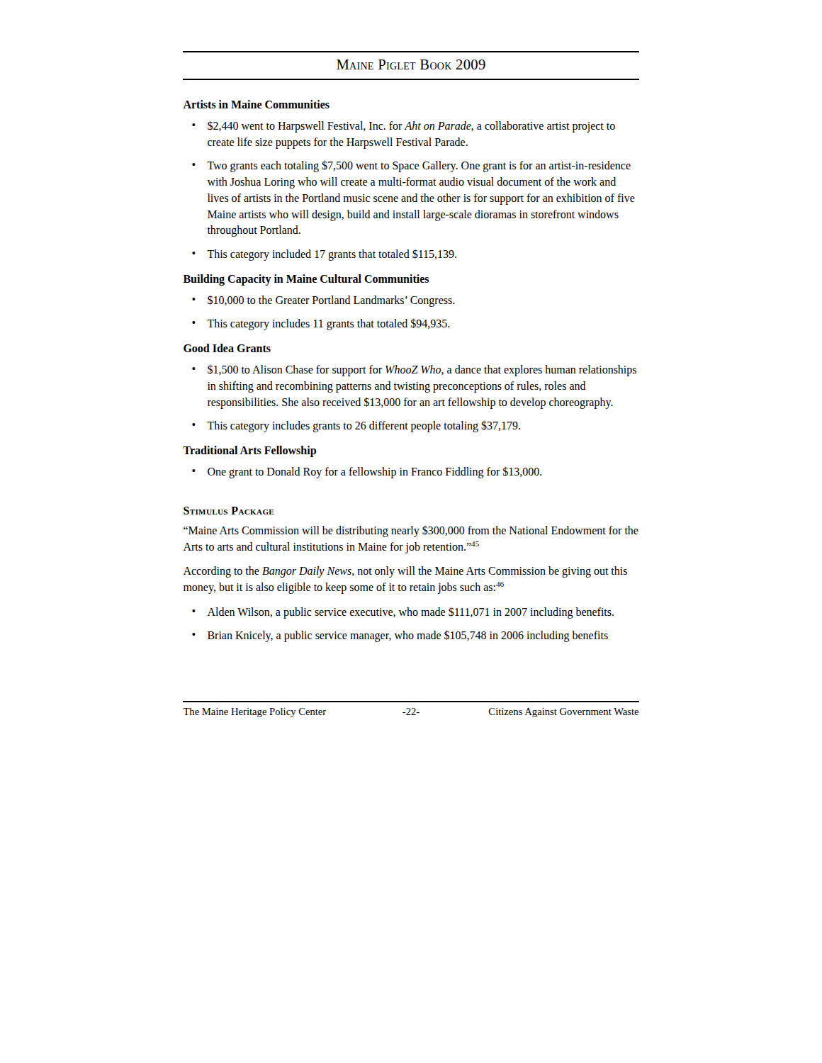Maine Piglet Book 2009
Artists in Maine Communities
$2,440 went to Harpswell Festival, Inc. for Aht on Parade, a collaborative artist project to create life size puppets for the Harpswell Festival Parade.
Two grants each totaling $7,500 went to Space Gallery. One grant is for an artist-in-residence with Joshua Loring who will create a multi-format audio visual document of the work and lives of artists in the Portland music scene and the other is for support for an exhibition of five Maine artists who will design, build and install large-scale dioramas in storefront windows throughout Portland.
This category included 17 grants that totaled $115,139.
Building Capacity in Maine Cultural Communities
$10,000 to the Greater Portland Landmarks’ Congress.
This category includes 11 grants that totaled $94,935.
Good Idea Grants
$1,500 to Alison Chase for support for WhooZ Who, a dance that explores human relationships in shifting and recombining patterns and twisting preconceptions of rules, roles and responsibilities. She also received $13,000 for an art fellowship to develop choreography.
This category includes grants to 26 different people totaling $37,179.
Traditional Arts Fellowship
One grant to Donald Roy for a fellowship in Franco Fiddling for $13,000.
Stimulus Package
“Maine Arts Commission will be distributing nearly $300,000 from the National Endowment for the Arts to arts and cultural institutions in Maine for job retention.”45
According to the Bangor Daily News, not only will the Maine Arts Commission be giving out this money, but it is also eligible to keep some of it to retain jobs such as:46
Alden Wilson, a public service executive, who made $111,071 in 2007 including benefits.
Brian Knicely, a public service manager, who made $105,748 in 2006 including benefits
The Maine Heritage Policy Center
-22-
Citizens Against Government Waste